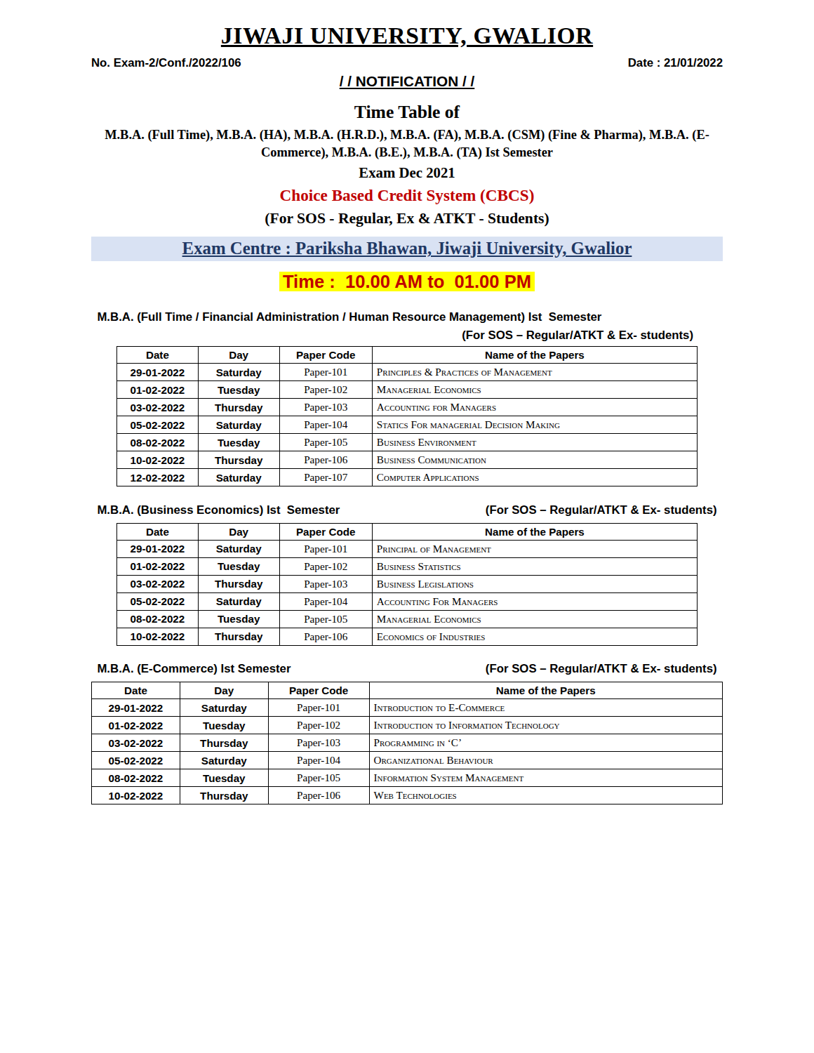JIWAJI UNIVERSITY, GWALIOR
No. Exam-2/Conf./2022/106 Date : 21/01/2022
/ / NOTIFICATION / /
Time Table of
M.B.A. (Full Time), M.B.A. (HA), M.B.A. (H.R.D.), M.B.A. (FA), M.B.A. (CSM) (Fine & Pharma), M.B.A. (E-Commerce), M.B.A. (B.E.), M.B.A. (TA) Ist Semester
Exam Dec 2021
Choice Based Credit System (CBCS)
(For SOS - Regular, Ex & ATKT - Students)
Exam Centre : Pariksha Bhawan, Jiwaji University, Gwalior
Time : 10.00 AM to 01.00 PM
M.B.A. (Full Time / Financial Administration / Human Resource Management) Ist Semester
(For SOS – Regular/ATKT & Ex- students)
| Date | Day | Paper Code | Name of the Papers |
| --- | --- | --- | --- |
| 29-01-2022 | Saturday | Paper-101 | Principles & Practices of Management |
| 01-02-2022 | Tuesday | Paper-102 | Managerial Economics |
| 03-02-2022 | Thursday | Paper-103 | Accounting for Managers |
| 05-02-2022 | Saturday | Paper-104 | Statics For managerial Decision Making |
| 08-02-2022 | Tuesday | Paper-105 | Business Environment |
| 10-02-2022 | Thursday | Paper-106 | Business Communication |
| 12-02-2022 | Saturday | Paper-107 | Computer Applications |
M.B.A. (Business Economics) Ist Semester (For SOS – Regular/ATKT & Ex- students)
| Date | Day | Paper Code | Name of the Papers |
| --- | --- | --- | --- |
| 29-01-2022 | Saturday | Paper-101 | Principal of Management |
| 01-02-2022 | Tuesday | Paper-102 | Business Statistics |
| 03-02-2022 | Thursday | Paper-103 | Business Legislations |
| 05-02-2022 | Saturday | Paper-104 | Accounting For Managers |
| 08-02-2022 | Tuesday | Paper-105 | Managerial Economics |
| 10-02-2022 | Thursday | Paper-106 | Economics of Industries |
M.B.A. (E-Commerce) Ist Semester (For SOS – Regular/ATKT & Ex- students)
| Date | Day | Paper Code | Name of the Papers |
| --- | --- | --- | --- |
| 29-01-2022 | Saturday | Paper-101 | Introduction to E-Commerce |
| 01-02-2022 | Tuesday | Paper-102 | Introduction to Information Technology |
| 03-02-2022 | Thursday | Paper-103 | Programming in ‘C’ |
| 05-02-2022 | Saturday | Paper-104 | Organizational Behaviour |
| 08-02-2022 | Tuesday | Paper-105 | Information System Management |
| 10-02-2022 | Thursday | Paper-106 | Web Technologies |